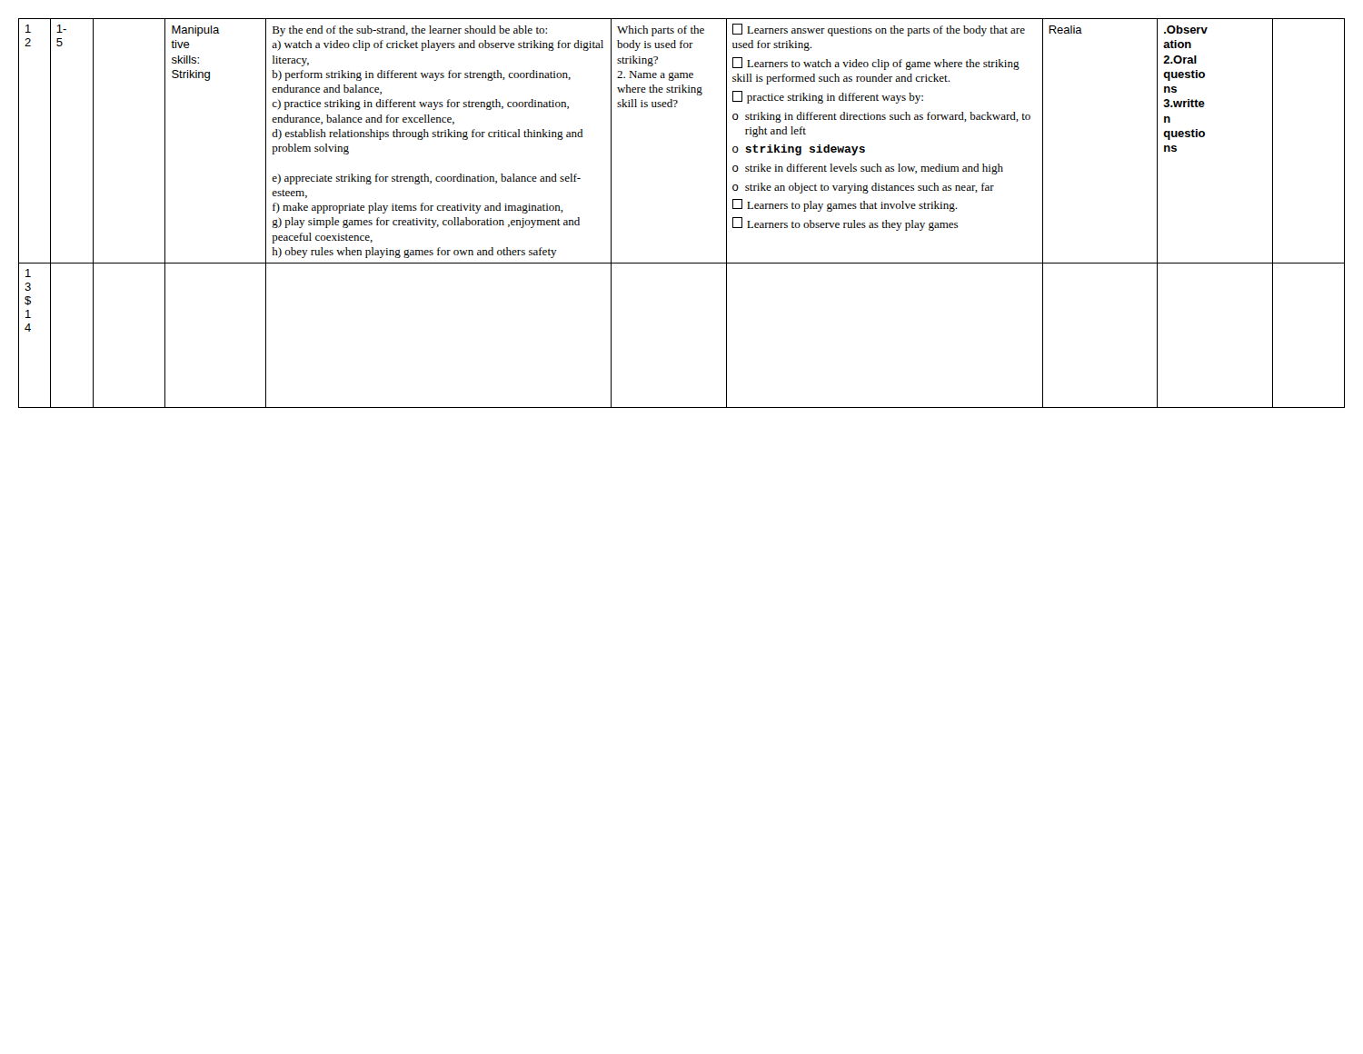| 1 2 | 1- 5 | | Manipula tive skills: Striking | By the end of the sub-strand, the learner should be able to: a) watch a video clip of cricket players and observe striking for digital literacy, b) perform striking in different ways for strength, coordination, endurance and balance, c) practice striking in different ways for strength, coordination, endurance, balance and for excellence, d) establish relationships through striking for critical thinking and problem solving e) appreciate striking for strength, coordination, balance and self-esteem, f) make appropriate play items for creativity and imagination, g) play simple games for creativity, collaboration ,enjoyment and peaceful coexistence, h) obey rules when playing games for own and others safety | Which parts of the body is used for striking? 2. Name a game where the striking skill is used? | Learners answer questions on the parts of the body that are used for striking. Learners to watch a video clip of game where the striking skill is performed such as rounder and cricket. practice striking in different ways by: striking in different directions such as forward, backward, to right and left striking sideways strike in different levels such as low, medium and high strike an object to varying distances such as near, far Learners to play games that involve striking. Learners to observe rules as they play games | Realia | .Observ ation 2.Oral questio ns 3.writte n questio ns | |
| 1 3 $ 1 4 | | | | | | | | | |